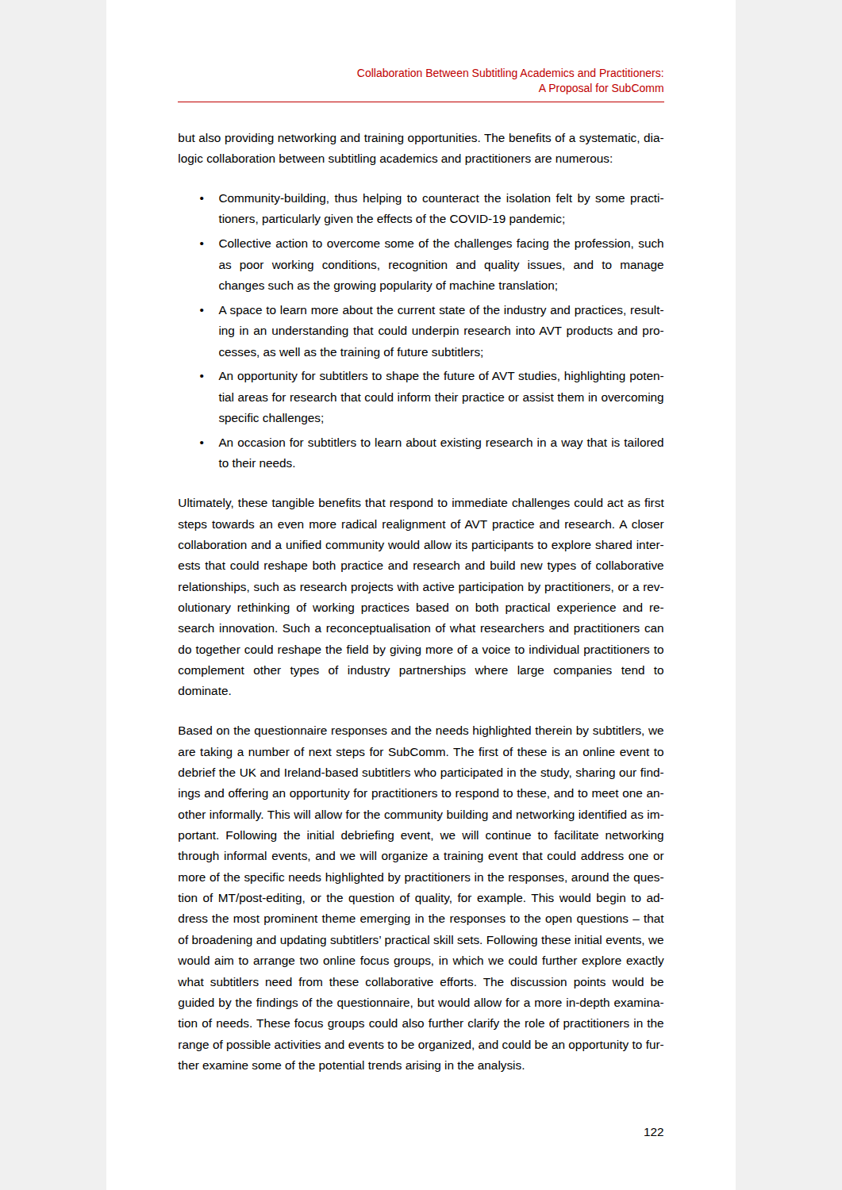Collaboration Between Subtitling Academics and Practitioners: A Proposal for SubComm
but also providing networking and training opportunities. The benefits of a systematic, dialogic collaboration between subtitling academics and practitioners are numerous:
Community-building, thus helping to counteract the isolation felt by some practitioners, particularly given the effects of the COVID-19 pandemic;
Collective action to overcome some of the challenges facing the profession, such as poor working conditions, recognition and quality issues, and to manage changes such as the growing popularity of machine translation;
A space to learn more about the current state of the industry and practices, resulting in an understanding that could underpin research into AVT products and processes, as well as the training of future subtitlers;
An opportunity for subtitlers to shape the future of AVT studies, highlighting potential areas for research that could inform their practice or assist them in overcoming specific challenges;
An occasion for subtitlers to learn about existing research in a way that is tailored to their needs.
Ultimately, these tangible benefits that respond to immediate challenges could act as first steps towards an even more radical realignment of AVT practice and research. A closer collaboration and a unified community would allow its participants to explore shared interests that could reshape both practice and research and build new types of collaborative relationships, such as research projects with active participation by practitioners, or a revolutionary rethinking of working practices based on both practical experience and research innovation. Such a reconceptualisation of what researchers and practitioners can do together could reshape the field by giving more of a voice to individual practitioners to complement other types of industry partnerships where large companies tend to dominate.
Based on the questionnaire responses and the needs highlighted therein by subtitlers, we are taking a number of next steps for SubComm. The first of these is an online event to debrief the UK and Ireland-based subtitlers who participated in the study, sharing our findings and offering an opportunity for practitioners to respond to these, and to meet one another informally. This will allow for the community building and networking identified as important. Following the initial debriefing event, we will continue to facilitate networking through informal events, and we will organize a training event that could address one or more of the specific needs highlighted by practitioners in the responses, around the question of MT/post-editing, or the question of quality, for example. This would begin to address the most prominent theme emerging in the responses to the open questions – that of broadening and updating subtitlers’ practical skill sets. Following these initial events, we would aim to arrange two online focus groups, in which we could further explore exactly what subtitlers need from these collaborative efforts. The discussion points would be guided by the findings of the questionnaire, but would allow for a more in-depth examination of needs. These focus groups could also further clarify the role of practitioners in the range of possible activities and events to be organized, and could be an opportunity to further examine some of the potential trends arising in the analysis.
122